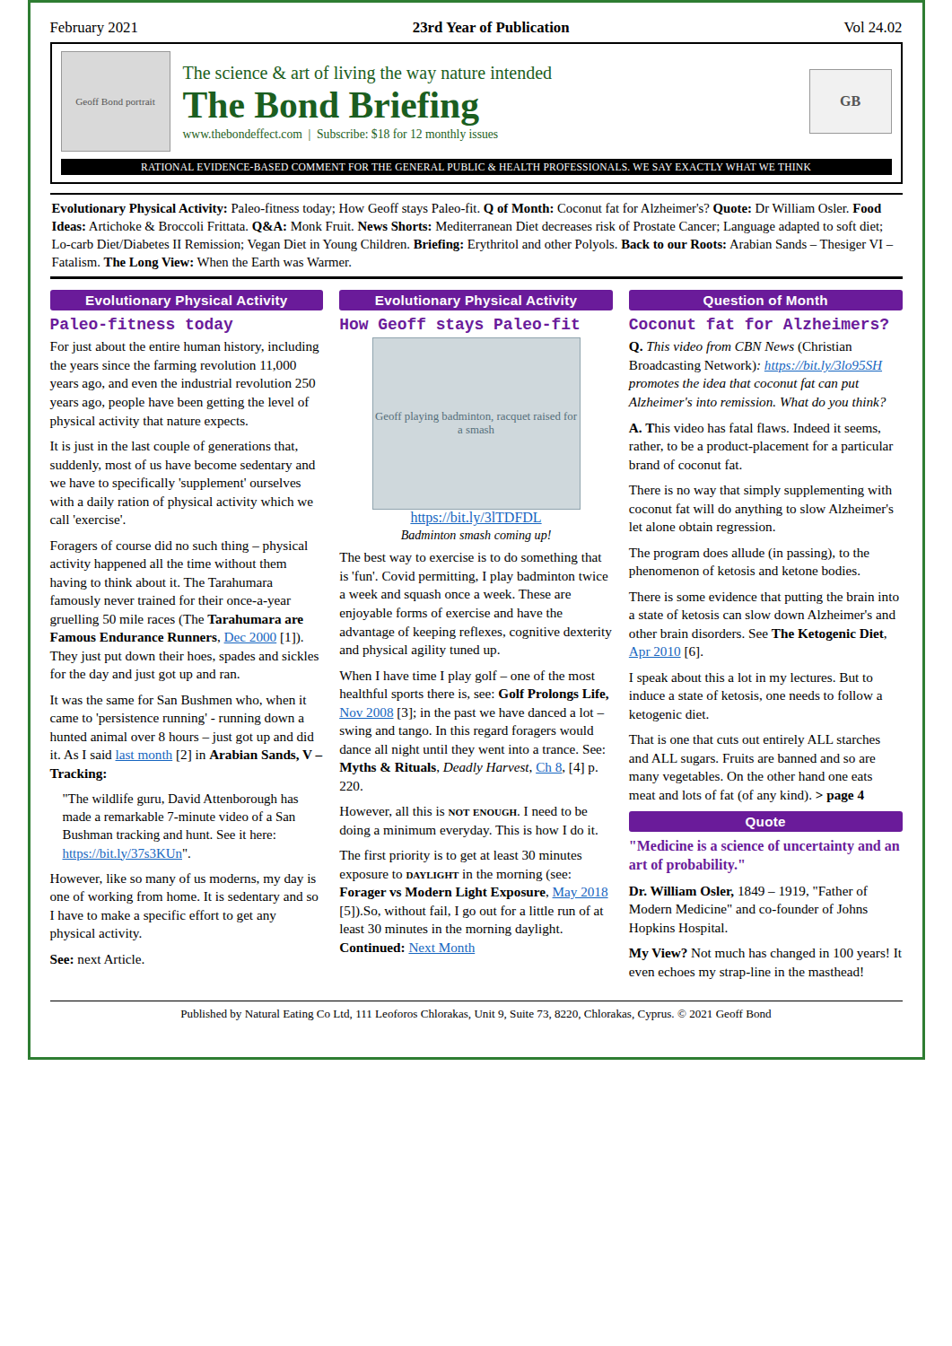February 2021
23rd Year of Publication
Vol 24.02
Geoff Bond portrait
The science & art of living the way nature intended
The Bond Briefing
www.thebondeffect.com | Subscribe: $18 for 12 monthly issues
GB
Rational evidence-based comment for the general public & health professionals. We say exactly what we think
Evolutionary Physical Activity: Paleo-fitness today; How Geoff stays Paleo-fit. Q of Month: Coconut fat for Alzheimer's? Quote: Dr William Osler. Food Ideas: Artichoke & Broccoli Frittata. Q&A: Monk Fruit. News Shorts: Mediterranean Diet decreases risk of Prostate Cancer; Language adapted to soft diet; Lo-carb Diet/Diabetes II Remission; Vegan Diet in Young Children. Briefing: Erythritol and other Polyols. Back to our Roots: Arabian Sands – Thesiger VI – Fatalism. The Long View: When the Earth was Warmer.
Evolutionary Physical Activity
Paleo-fitness today
For just about the entire human history, including the years since the farming revolution 11,000 years ago, and even the industrial revolution 250 years ago, people have been getting the level of physical activity that nature expects.
It is just in the last couple of generations that, suddenly, most of us have become sedentary and we have to specifically 'supplement' ourselves with a daily ration of physical activity which we call 'exercise'.
Foragers of course did no such thing – physical activity happened all the time without them having to think about it. The Tarahumara famously never trained for their once-a-year gruelling 50 mile races (The Tarahumara are Famous Endurance Runners, Dec 2000 [1]). They just put down their hoes, spades and sickles for the day and just got up and ran.
It was the same for San Bushmen who, when it came to 'persistence running' - running down a hunted animal over 8 hours – just got up and did it. As I said last month [2] in Arabian Sands, V – Tracking:
"The wildlife guru, David Attenborough has made a remarkable 7-minute video of a San Bushman tracking and hunt. See it here: https://bit.ly/37s3KUn".
However, like so many of us moderns, my day is one of working from home. It is sedentary and so I have to make a specific effort to get any physical activity.
See: next Article.
Evolutionary Physical Activity
How Geoff stays Paleo-fit
Geoff playing badminton, racquet raised for a smash
https://bit.ly/3lTDFDL
Badminton smash coming up!
The best way to exercise is to do something that is 'fun'. Covid permitting, I play badminton twice a week and squash once a week. These are enjoyable forms of exercise and have the advantage of keeping reflexes, cognitive dexterity and physical agility tuned up.
When I have time I play golf – one of the most healthful sports there is, see: Golf Prolongs Life, Nov 2008 [3]; in the past we have danced a lot – swing and tango. In this regard foragers would dance all night until they went into a trance. See: Myths & Rituals, Deadly Harvest, Ch 8, [4] p. 220.
However, all this is not enough. I need to be doing a minimum everyday. This is how I do it.
The first priority is to get at least 30 minutes exposure to daylight in the morning (see: Forager vs Modern Light Exposure, May 2018 [5]).So, without fail, I go out for a little run of at least 30 minutes in the morning daylight. Continued: Next Month
Question of Month
Coconut fat for Alzheimers?
Q. This video from CBN News (Christian Broadcasting Network): https://bit.ly/3lo95SH promotes the idea that coconut fat can put Alzheimer's into remission. What do you think?
A. This video has fatal flaws. Indeed it seems, rather, to be a product-placement for a particular brand of coconut fat.
There is no way that simply supplementing with coconut fat will do anything to slow Alzheimer's let alone obtain regression.
The program does allude (in passing), to the phenomenon of ketosis and ketone bodies.
There is some evidence that putting the brain into a state of ketosis can slow down Alzheimer's and other brain disorders. See The Ketogenic Diet, Apr 2010 [6].
I speak about this a lot in my lectures. But to induce a state of ketosis, one needs to follow a ketogenic diet.
That is one that cuts out entirely ALL starches and ALL sugars. Fruits are banned and so are many vegetables. On the other hand one eats meat and lots of fat (of any kind). > page 4
Quote
"Medicine is a science of uncertainty and an art of probability."
Dr. William Osler, 1849 – 1919, "Father of Modern Medicine" and co-founder of Johns Hopkins Hospital.
My View? Not much has changed in 100 years! It even echoes my strap-line in the masthead!
Published by Natural Eating Co Ltd, 111 Leoforos Chlorakas, Unit 9, Suite 73, 8220, Chlorakas, Cyprus. © 2021 Geoff Bond